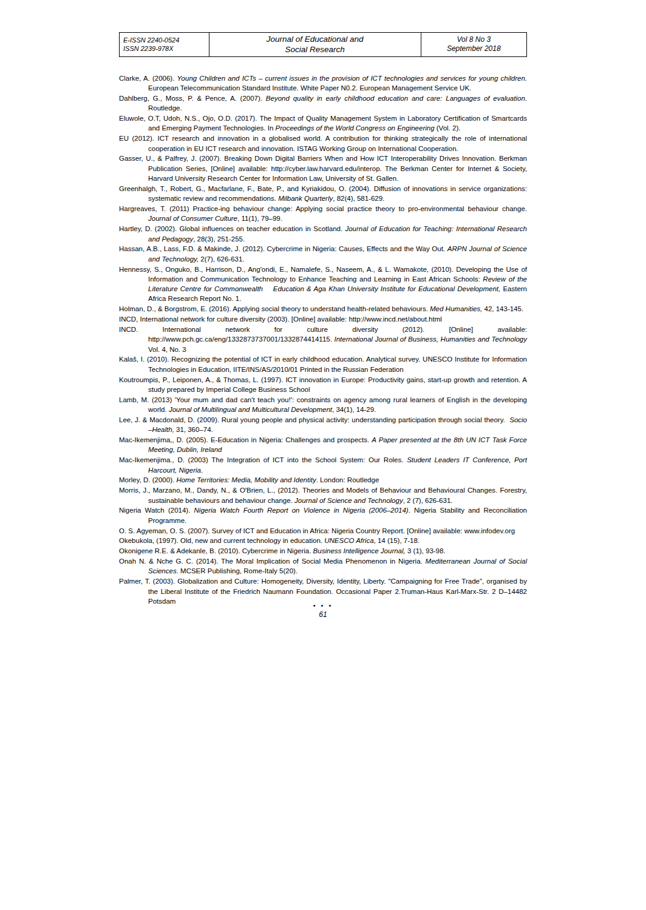| E-ISSN 2240-0524 ISSN 2239-978X | Journal of Educational and Social Research | Vol 8 No 3 September 2018 |
Clarke, A. (2006). Young Children and ICTs – current issues in the provision of ICT technologies and services for young children. European Telecommunication Standard Institute. White Paper N0.2. European Management Service UK.
Dahlberg, G., Moss, P. & Pence, A. (2007). Beyond quality in early childhood education and care: Languages of evaluation. Routledge.
Eluwole, O.T, Udoh, N.S., Ojo, O.D. (2017). The Impact of Quality Management System in Laboratory Certification of Smartcards and Emerging Payment Technologies. In Proceedings of the World Congress on Engineering (Vol. 2).
EU (2012). ICT research and innovation in a globalised world. A contribution for thinking strategically the role of international cooperation in EU ICT research and innovation. ISTAG Working Group on International Cooperation.
Gasser, U., & Palfrey, J. (2007). Breaking Down Digital Barriers When and How ICT Interoperability Drives Innovation. Berkman Publication Series, [Online] available: http://cyber.law.harvard.edu/interop. The Berkman Center for Internet & Society, Harvard University Research Center for Information Law, University of St. Gallen.
Greenhalgh, T., Robert, G., Macfarlane, F., Bate, P., and Kyriakidou, O. (2004). Diffusion of innovations in service organizations: systematic review and recommendations. Milbank Quarterly, 82(4), 581-629.
Hargreaves, T. (2011) Practice-ing behaviour change: Applying social practice theory to pro-environmental behaviour change. Journal of Consumer Culture, 11(1), 79–99.
Hartley, D. (2002). Global influences on teacher education in Scotland. Journal of Education for Teaching: International Research and Pedagogy, 28(3), 251-255.
Hassan, A.B., Lass, F.D. & Makinde, J. (2012). Cybercrime in Nigeria: Causes, Effects and the Way Out. ARPN Journal of Science and Technology, 2(7), 626-631.
Hennessy, S., Onguko, B., Harrison, D., Ang'ondi, E., Namalefe, S., Naseem, A., & L. Wamakote, (2010). Developing the Use of Information and Communication Technology to Enhance Teaching and Learning in East African Schools: Review of the Literature Centre for Commonwealth Education & Aga Khan University Institute for Educational Development, Eastern Africa Research Report No. 1.
Holman, D., & Borgstrom, E. (2016). Applying social theory to understand health-related behaviours. Med Humanities, 42, 143-145.
INCD, International network for culture diversity (2003). [Online] available: http://www.incd.net/about.html
INCD. International network for culture diversity (2012). [Online] available: http://www.pch.gc.ca/eng/1332873737001/1332874414115. International Journal of Business, Humanities and Technology Vol. 4, No. 3
Kalaš, I. (2010). Recognizing the potential of ICT in early childhood education. Analytical survey. UNESCO Institute for Information Technologies in Education, IITE/INS/AS/2010/01 Printed in the Russian Federation
Koutroumpis, P., Leiponen, A., & Thomas, L. (1997). ICT innovation in Europe: Productivity gains, start-up growth and retention. A study prepared by Imperial College Business School
Lamb, M. (2013) 'Your mum and dad can't teach you!': constraints on agency among rural learners of English in the developing world. Journal of Multilingual and Multicultural Development, 34(1), 14-29.
Lee, J. & Macdonald, D. (2009). Rural young people and physical activity: understanding participation through social theory. Socio –Health, 31, 360–74.
Mac-Ikemenjima,, D. (2005). E-Education in Nigeria: Challenges and prospects. A Paper presented at the 8th UN ICT Task Force Meeting, Dublin, Ireland
Mac-Ikemenjima., D. (2003) The Integration of ICT into the School System: Our Roles. Student Leaders IT Conference, Port Harcourt, Nigeria.
Morley, D. (2000). Home Territories: Media, Mobility and Identity. London: Routledge
Morris, J., Marzano, M., Dandy, N., & O'Brien, L., (2012). Theories and Models of Behaviour and Behavioural Changes. Forestry, sustainable behaviours and behaviour change. Journal of Science and Technology, 2 (7), 626-631.
Nigeria Watch (2014). Nigeria Watch Fourth Report on Violence in Nigeria (2006–2014). Nigeria Stability and Reconciliation Programme.
O. S. Agyeman, O. S. (2007). Survey of ICT and Education in Africa: Nigeria Country Report. [Online] available: www.infodev.org
Okebukola, (1997). Old, new and current technology in education. UNESCO Africa, 14 (15), 7-18.
Okonigene R.E. & Adekanle, B. (2010). Cybercrime in Nigeria. Business Intelligence Journal, 3 (1), 93-98.
Onah N. & Nche G. C. (2014). The Moral Implication of Social Media Phenomenon in Nigeria. Mediterranean Journal of Social Sciences. MCSER Publishing, Rome-Italy 5(20).
Palmer, T. (2003). Globalization and Culture: Homogeneity, Diversity, Identity, Liberty. "Campaigning for Free Trade", organised by the Liberal Institute of the Friedrich Naumann Foundation. Occasional Paper 2.Truman-Haus Karl-Marx-Str. 2 D–14482 Potsdam
• • •
61